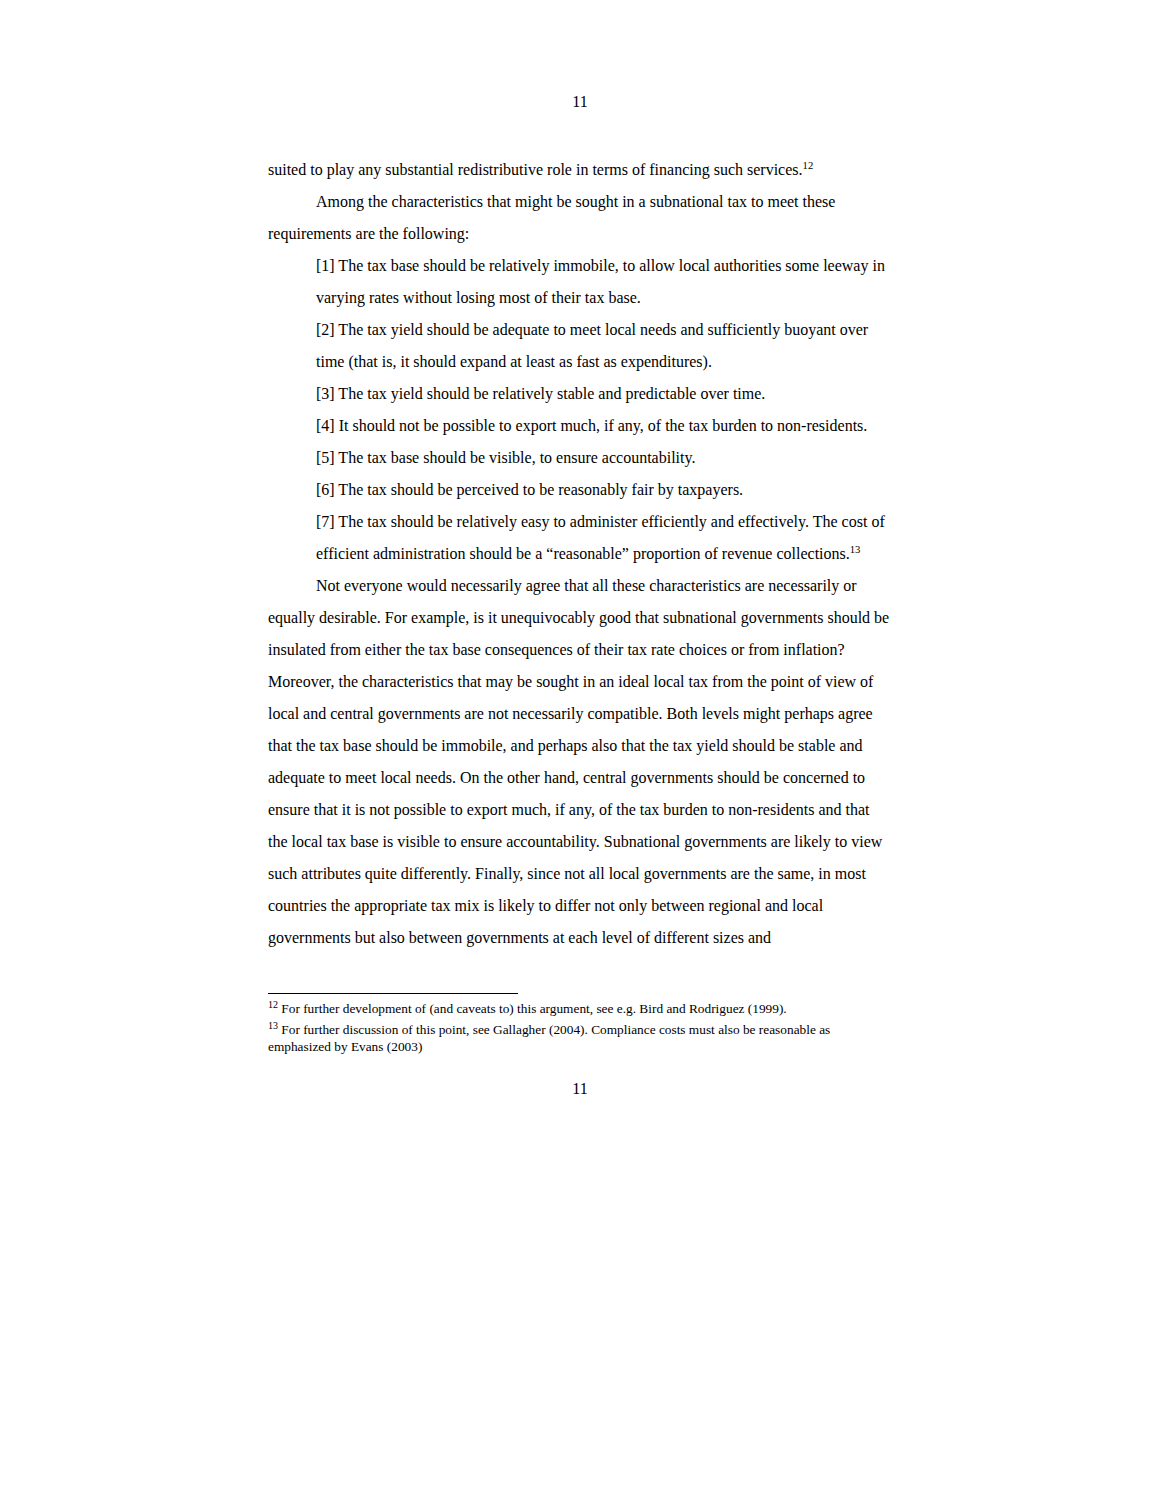11
suited to play any substantial redistributive role in terms of financing such services.12
Among the characteristics that might be sought in a subnational tax to meet these requirements are the following:
[1] The tax base should be relatively immobile, to allow local authorities some leeway in varying rates without losing most of their tax base.
[2] The tax yield should be adequate to meet local needs and sufficiently buoyant over time (that is, it should expand at least as fast as expenditures).
[3] The tax yield should be relatively stable and predictable over time.
[4] It should not be possible to export much, if any, of the tax burden to non-residents.
[5] The tax base should be visible, to ensure accountability.
[6] The tax should be perceived to be reasonably fair by taxpayers.
[7] The tax should be relatively easy to administer efficiently and effectively. The cost of efficient administration should be a “reasonable” proportion of revenue collections.13
Not everyone would necessarily agree that all these characteristics are necessarily or equally desirable. For example, is it unequivocably good that subnational governments should be insulated from either the tax base consequences of their tax rate choices or from inflation? Moreover, the characteristics that may be sought in an ideal local tax from the point of view of local and central governments are not necessarily compatible. Both levels might perhaps agree that the tax base should be immobile, and perhaps also that the tax yield should be stable and adequate to meet local needs. On the other hand, central governments should be concerned to ensure that it is not possible to export much, if any, of the tax burden to non-residents and that the local tax base is visible to ensure accountability. Subnational governments are likely to view such attributes quite differently. Finally, since not all local governments are the same, in most countries the appropriate tax mix is likely to differ not only between regional and local governments but also between governments at each level of different sizes and
12 For further development of (and caveats to) this argument, see e.g. Bird and Rodriguez (1999).
13 For further discussion of this point, see Gallagher (2004). Compliance costs must also be reasonable as emphasized by Evans (2003)
11